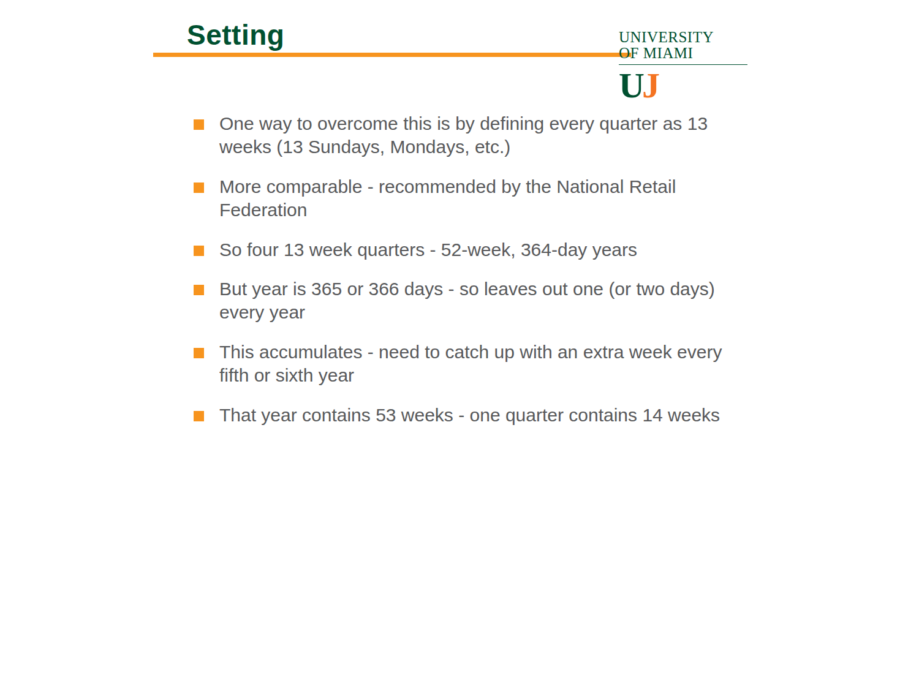UNIVERSITY
OF MIAMI
UJ
Setting
One way to overcome this is by defining every quarter as 13 weeks (13 Sundays, Mondays, etc.)
More comparable - recommended by the National Retail Federation
So four 13 week quarters - 52-week, 364-day years
But year is 365 or 366 days - so leaves out one (or two days) every year
This accumulates - need to catch up with an extra week every fifth or sixth year
That year contains 53 weeks - one quarter contains 14 weeks